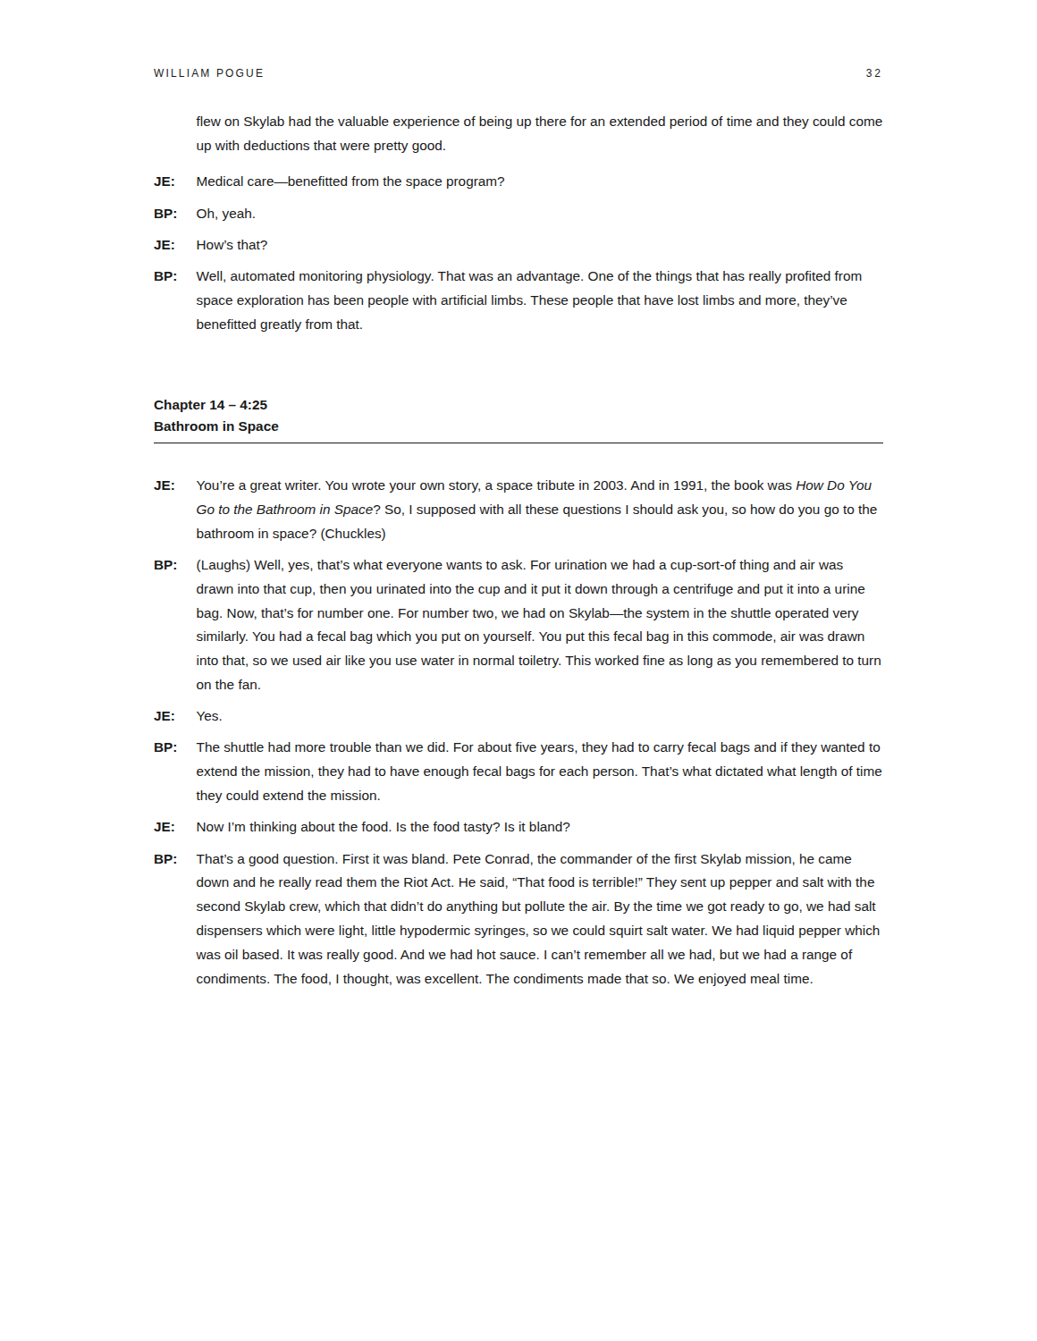William Pogue 32
flew on Skylab had the valuable experience of being up there for an extended period of time and they could come up with deductions that were pretty good.
JE:
Medical care—benefitted from the space program?
BP:
Oh, yeah.
JE:
How’s that?
BP:
Well, automated monitoring physiology. That was an advantage. One of the things that has really profited from space exploration has been people with artificial limbs. These people that have lost limbs and more, they’ve benefitted greatly from that.
Chapter 14 – 4:25
Bathroom in Space
JE:
You’re a great writer. You wrote your own story, a space tribute in 2003. And in 1991, the book was How Do You Go to the Bathroom in Space? So, I supposed with all these questions I should ask you, so how do you go to the bathroom in space? (Chuckles)
BP:
(Laughs) Well, yes, that’s what everyone wants to ask. For urination we had a cup-sort-of thing and air was drawn into that cup, then you urinated into the cup and it put it down through a centrifuge and put it into a urine bag. Now, that’s for number one. For number two, we had on Skylab—the system in the shuttle operated very similarly. You had a fecal bag which you put on yourself. You put this fecal bag in this commode, air was drawn into that, so we used air like you use water in normal toiletry. This worked fine as long as you remembered to turn on the fan.
JE:
Yes.
BP:
The shuttle had more trouble than we did. For about five years, they had to carry fecal bags and if they wanted to extend the mission, they had to have enough fecal bags for each person. That’s what dictated what length of time they could extend the mission.
JE:
Now I’m thinking about the food. Is the food tasty? Is it bland?
BP:
That’s a good question. First it was bland. Pete Conrad, the commander of the first Skylab mission, he came down and he really read them the Riot Act. He said, “That food is terrible!” They sent up pepper and salt with the second Skylab crew, which that didn’t do anything but pollute the air. By the time we got ready to go, we had salt dispensers which were light, little hypodermic syringes, so we could squirt salt water. We had liquid pepper which was oil based. It was really good. And we had hot sauce. I can’t remember all we had, but we had a range of condiments. The food, I thought, was excellent. The condiments made that so. We enjoyed meal time.